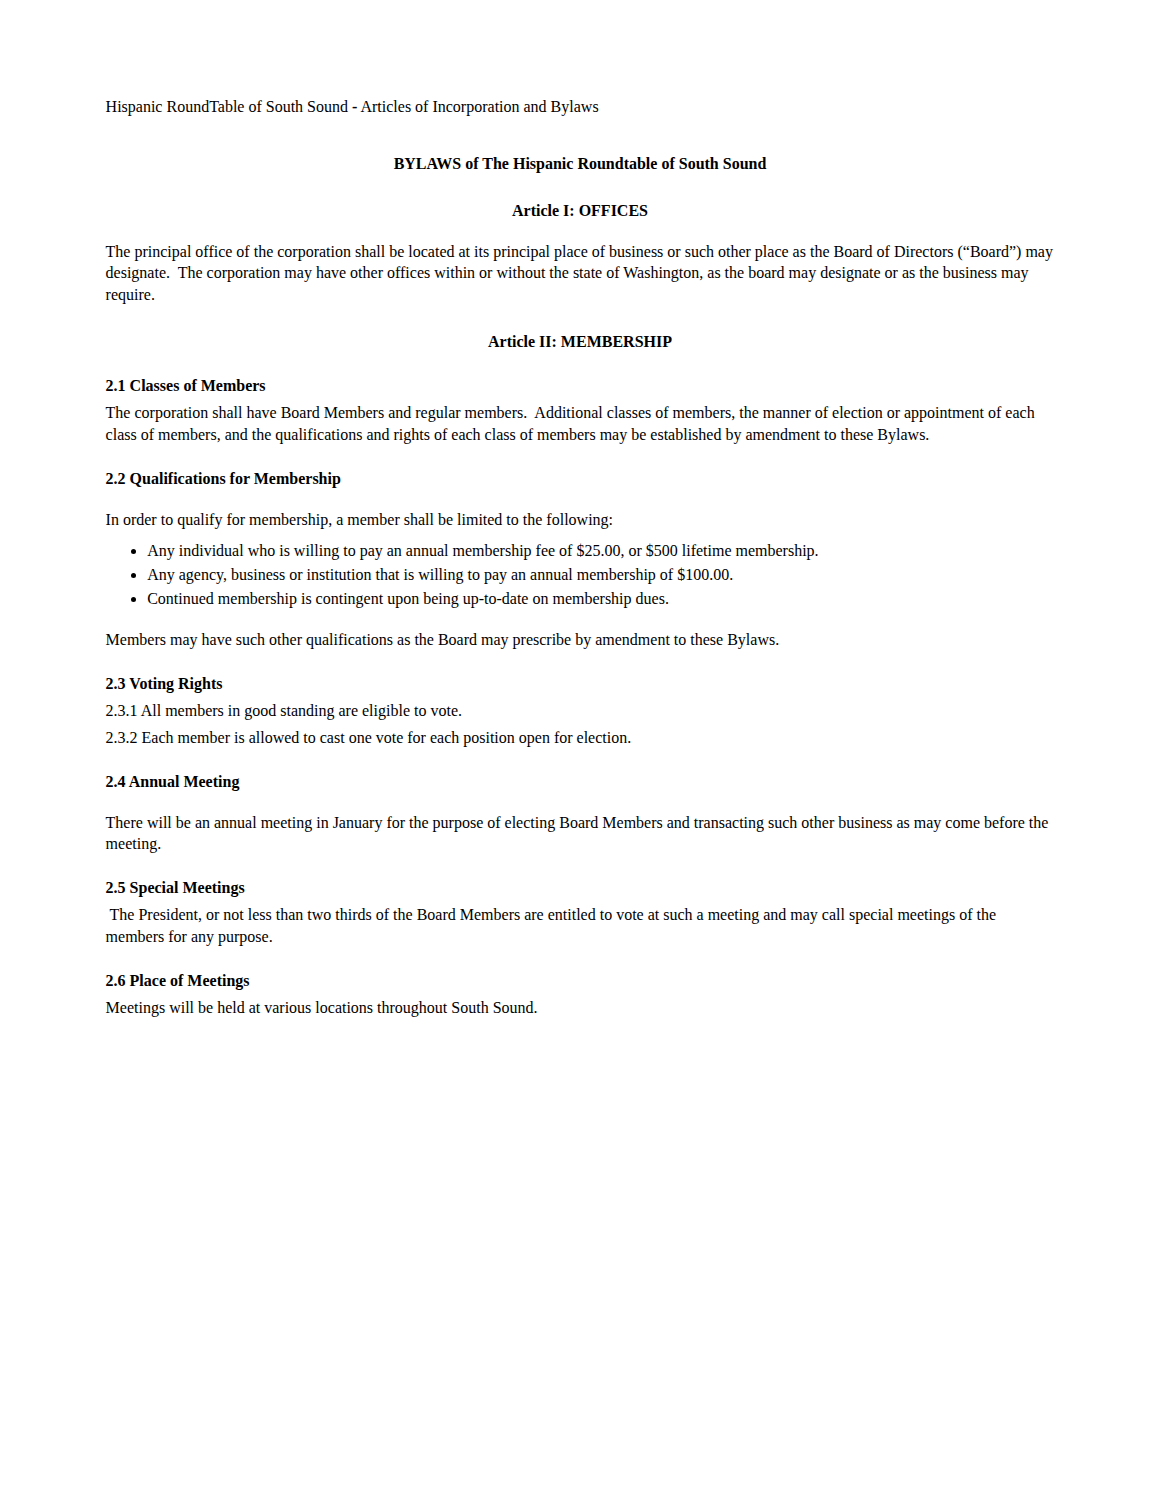Hispanic RoundTable of South Sound - Articles of Incorporation and Bylaws
BYLAWS of The Hispanic Roundtable of South Sound
Article I: OFFICES
The principal office of the corporation shall be located at its principal place of business or such other place as the Board of Directors (“Board”) may designate. The corporation may have other offices within or without the state of Washington, as the board may designate or as the business may require.
Article II: MEMBERSHIP
2.1 Classes of Members
The corporation shall have Board Members and regular members. Additional classes of members, the manner of election or appointment of each class of members, and the qualifications and rights of each class of members may be established by amendment to these Bylaws.
2.2 Qualifications for Membership
In order to qualify for membership, a member shall be limited to the following:
Any individual who is willing to pay an annual membership fee of $25.00, or $500 lifetime membership.
Any agency, business or institution that is willing to pay an annual membership of $100.00.
Continued membership is contingent upon being up-to-date on membership dues.
Members may have such other qualifications as the Board may prescribe by amendment to these Bylaws.
2.3 Voting Rights
2.3.1 All members in good standing are eligible to vote.
2.3.2 Each member is allowed to cast one vote for each position open for election.
2.4 Annual Meeting
There will be an annual meeting in January for the purpose of electing Board Members and transacting such other business as may come before the meeting.
2.5 Special Meetings
The President, or not less than two thirds of the Board Members are entitled to vote at such a meeting and may call special meetings of the members for any purpose.
2.6 Place of Meetings
Meetings will be held at various locations throughout South Sound.